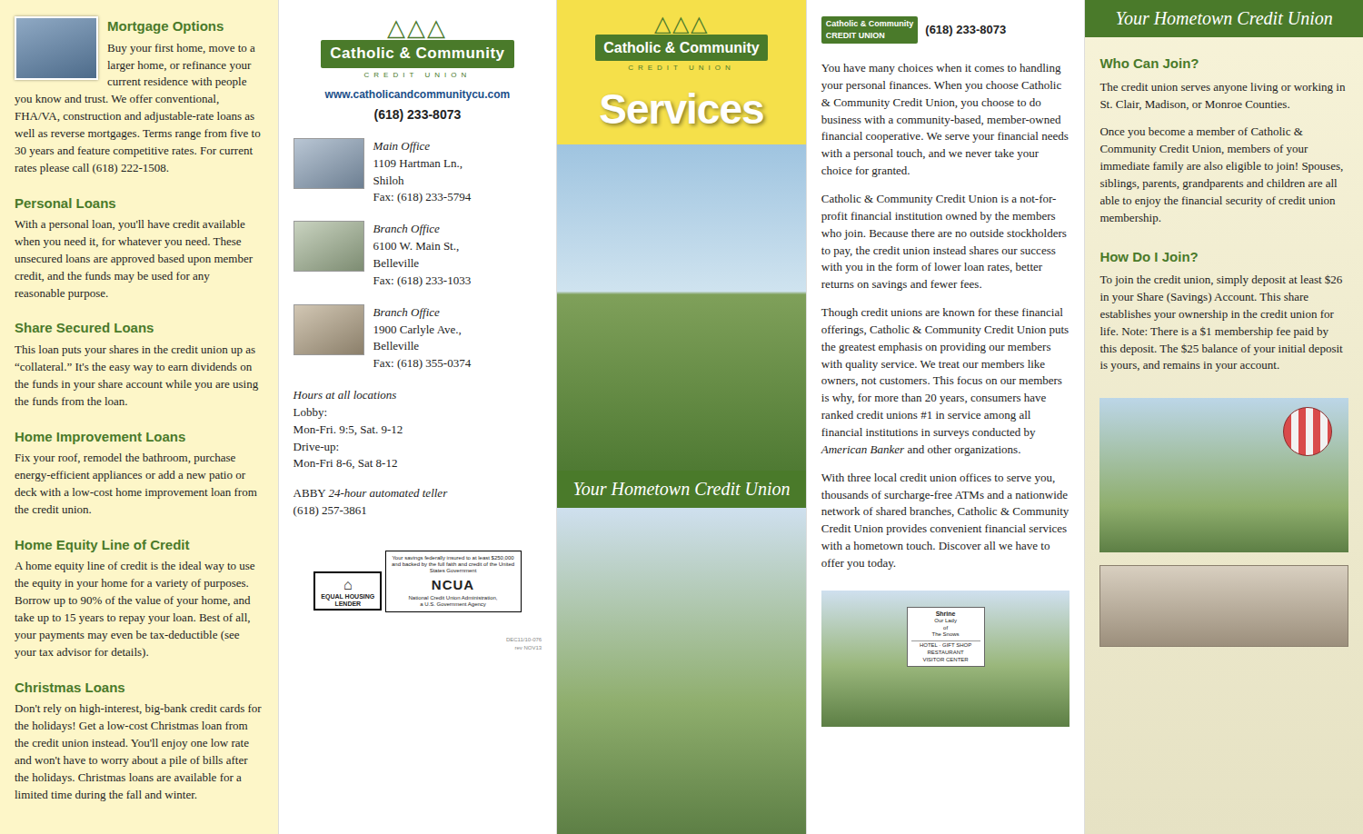Mortgage Options
Buy your first home, move to a larger home, or refinance your current residence with people you know and trust. We offer conventional, FHA/VA, construction and adjustable-rate loans as well as reverse mortgages. Terms range from five to 30 years and feature competitive rates. For current rates please call (618) 222-1508.
Personal Loans
With a personal loan, you'll have credit available when you need it, for whatever you need. These unsecured loans are approved based upon member credit, and the funds may be used for any reasonable purpose.
Share Secured Loans
This loan puts your shares in the credit union up as “collateral.” It's the easy way to earn dividends on the funds in your share account while you are using the funds from the loan.
Home Improvement Loans
Fix your roof, remodel the bathroom, purchase energy-efficient appliances or add a new patio or deck with a low-cost home improvement loan from the credit union.
Home Equity Line of Credit
A home equity line of credit is the ideal way to use the equity in your home for a variety of purposes. Borrow up to 90% of the value of your home, and take up to 15 years to repay your loan. Best of all, your payments may even be tax-deductible (see your tax advisor for details).
Christmas Loans
Don't rely on high-interest, big-bank credit cards for the holidays! Get a low-cost Christmas loan from the credit union instead. You'll enjoy one low rate and won't have to worry about a pile of bills after the holidays. Christmas loans are available for a limited time during the fall and winter.
△△△
Catholic & Community
CREDIT UNION
www.catholicandcommunitycu.com
(618) 233-8073
Main Office
1109 Hartman Ln.,
Shiloh
Fax: (618) 233-5794
Branch Office
6100 W. Main St.,
Belleville
Fax: (618) 233-1033
Branch Office
1900 Carlyle Ave.,
Belleville
Fax: (618) 355-0374
Hours at all locations
Lobby:
Mon-Fri. 9:5, Sat. 9-12
Drive-up:
Mon-Fri 8-6, Sat 8-12
ABBY 24-hour automated teller
(618) 257-3861
⌂ EQUAL HOUSING
LENDER
Your savings federally insured to at least $250,000 and backed by the full faith and credit of the United States Government NCUA National Credit Union Administration,
a U.S. Government Agency
DEC11/10-076
rev NOV13
△△△
Catholic & Community
CREDIT UNION
Services
Your Hometown Credit Union
Catholic & Community
CREDIT UNION (618) 233-8073
You have many choices when it comes to handling your personal finances. When you choose Catholic & Community Credit Union, you choose to do business with a community-based, member-owned financial cooperative. We serve your financial needs with a personal touch, and we never take your choice for granted.
Catholic & Community Credit Union is a not-for-profit financial institution owned by the members who join. Because there are no outside stockholders to pay, the credit union instead shares our success with you in the form of lower loan rates, better returns on savings and fewer fees.
Though credit unions are known for these financial offerings, Catholic & Community Credit Union puts the greatest emphasis on providing our members with quality service. We treat our members like owners, not customers. This focus on our members is why, for more than 20 years, consumers have ranked credit unions #1 in service among all financial institutions in surveys conducted by American Banker and other organizations.
With three local credit union offices to serve you, thousands of surcharge-free ATMs and a nationwide network of shared branches, Catholic & Community Credit Union provides convenient financial services with a hometown touch. Discover all we have to offer you today.
Shrine Our Lady
of
The Snows HOTEL · GIFT SHOP
RESTAURANT
VISITOR CENTER
Your Hometown Credit Union
Who Can Join?
The credit union serves anyone living or working in St. Clair, Madison, or Monroe Counties.
Once you become a member of Catholic & Community Credit Union, members of your immediate family are also eligible to join! Spouses, siblings, parents, grandparents and children are all able to enjoy the financial security of credit union membership.
How Do I Join?
To join the credit union, simply deposit at least $26 in your Share (Savings) Account. This share establishes your ownership in the credit union for life. Note: There is a $1 membership fee paid by this deposit. The $25 balance of your initial deposit is yours, and remains in your account.